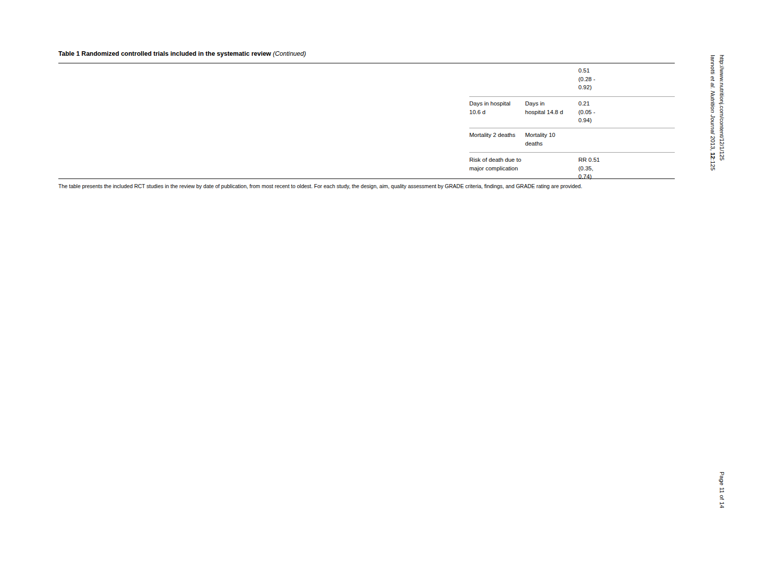Iannotti et al. Nutrition Journal 2013, 12:125
http://www.nutritionj.com/content/12/1/125
Page 11 of 14
Table 1 Randomized controlled trials included in the systematic review (Continued)
0.51
(0.28 -
0.92)
Days in hospital
10.6 d
Days in
hospital 14.8 d
0.21
(0.05 -
0.94)
Mortality 2 deaths
Mortality 10
deaths
Risk of death due to
major complication
RR 0.51
(0.35,
0.74)
The table presents the included RCT studies in the review by date of publication, from most recent to oldest. For each study, the design, aim, quality assessment by GRADE criteria, findings, and GRADE rating are provided.